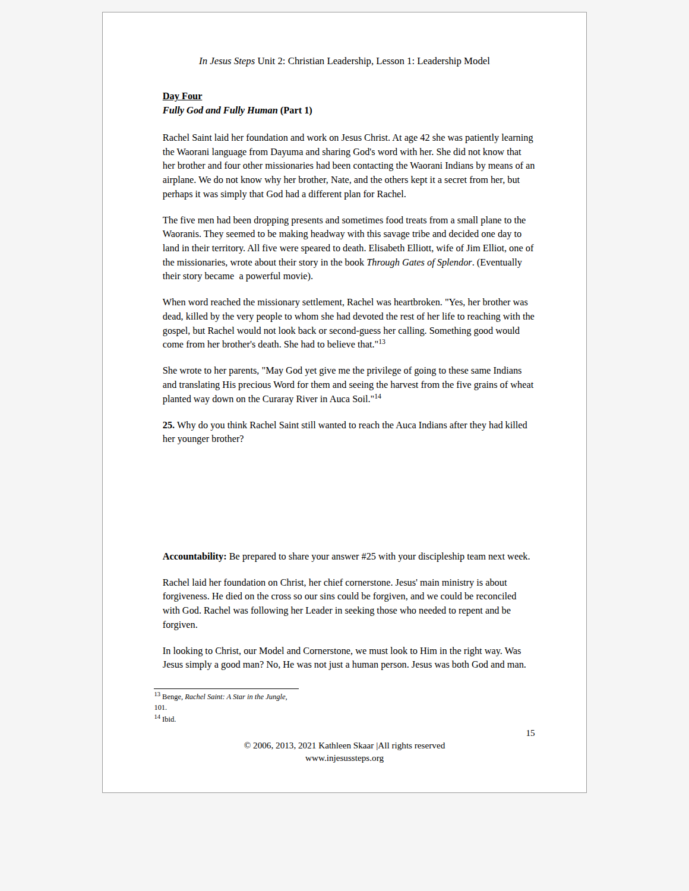In Jesus Steps Unit 2: Christian Leadership, Lesson 1: Leadership Model
Day Four
Fully God and Fully Human (Part 1)
Rachel Saint laid her foundation and work on Jesus Christ. At age 42 she was patiently learning the Waorani language from Dayuma and sharing God's word with her. She did not know that her brother and four other missionaries had been contacting the Waorani Indians by means of an airplane. We do not know why her brother, Nate, and the others kept it a secret from her, but perhaps it was simply that God had a different plan for Rachel.
The five men had been dropping presents and sometimes food treats from a small plane to the Waoranis. They seemed to be making headway with this savage tribe and decided one day to land in their territory. All five were speared to death. Elisabeth Elliott, wife of Jim Elliot, one of the missionaries, wrote about their story in the book Through Gates of Splendor. (Eventually their story became a powerful movie).
When word reached the missionary settlement, Rachel was heartbroken. "Yes, her brother was dead, killed by the very people to whom she had devoted the rest of her life to reaching with the gospel, but Rachel would not look back or second-guess her calling. Something good would come from her brother's death. She had to believe that."13
She wrote to her parents, "May God yet give me the privilege of going to these same Indians and translating His precious Word for them and seeing the harvest from the five grains of wheat planted way down on the Curaray River in Auca Soil."14
25. Why do you think Rachel Saint still wanted to reach the Auca Indians after they had killed her younger brother?
Accountability: Be prepared to share your answer #25 with your discipleship team next week.
Rachel laid her foundation on Christ, her chief cornerstone. Jesus' main ministry is about forgiveness. He died on the cross so our sins could be forgiven, and we could be reconciled with God. Rachel was following her Leader in seeking those who needed to repent and be forgiven.
In looking to Christ, our Model and Cornerstone, we must look to Him in the right way. Was Jesus simply a good man? No, He was not just a human person. Jesus was both God and man.
13 Benge, Rachel Saint: A Star in the Jungle, 101.
14 Ibid.
15
© 2006, 2013, 2021 Kathleen Skaar |All rights reserved
www.injesussteps.org